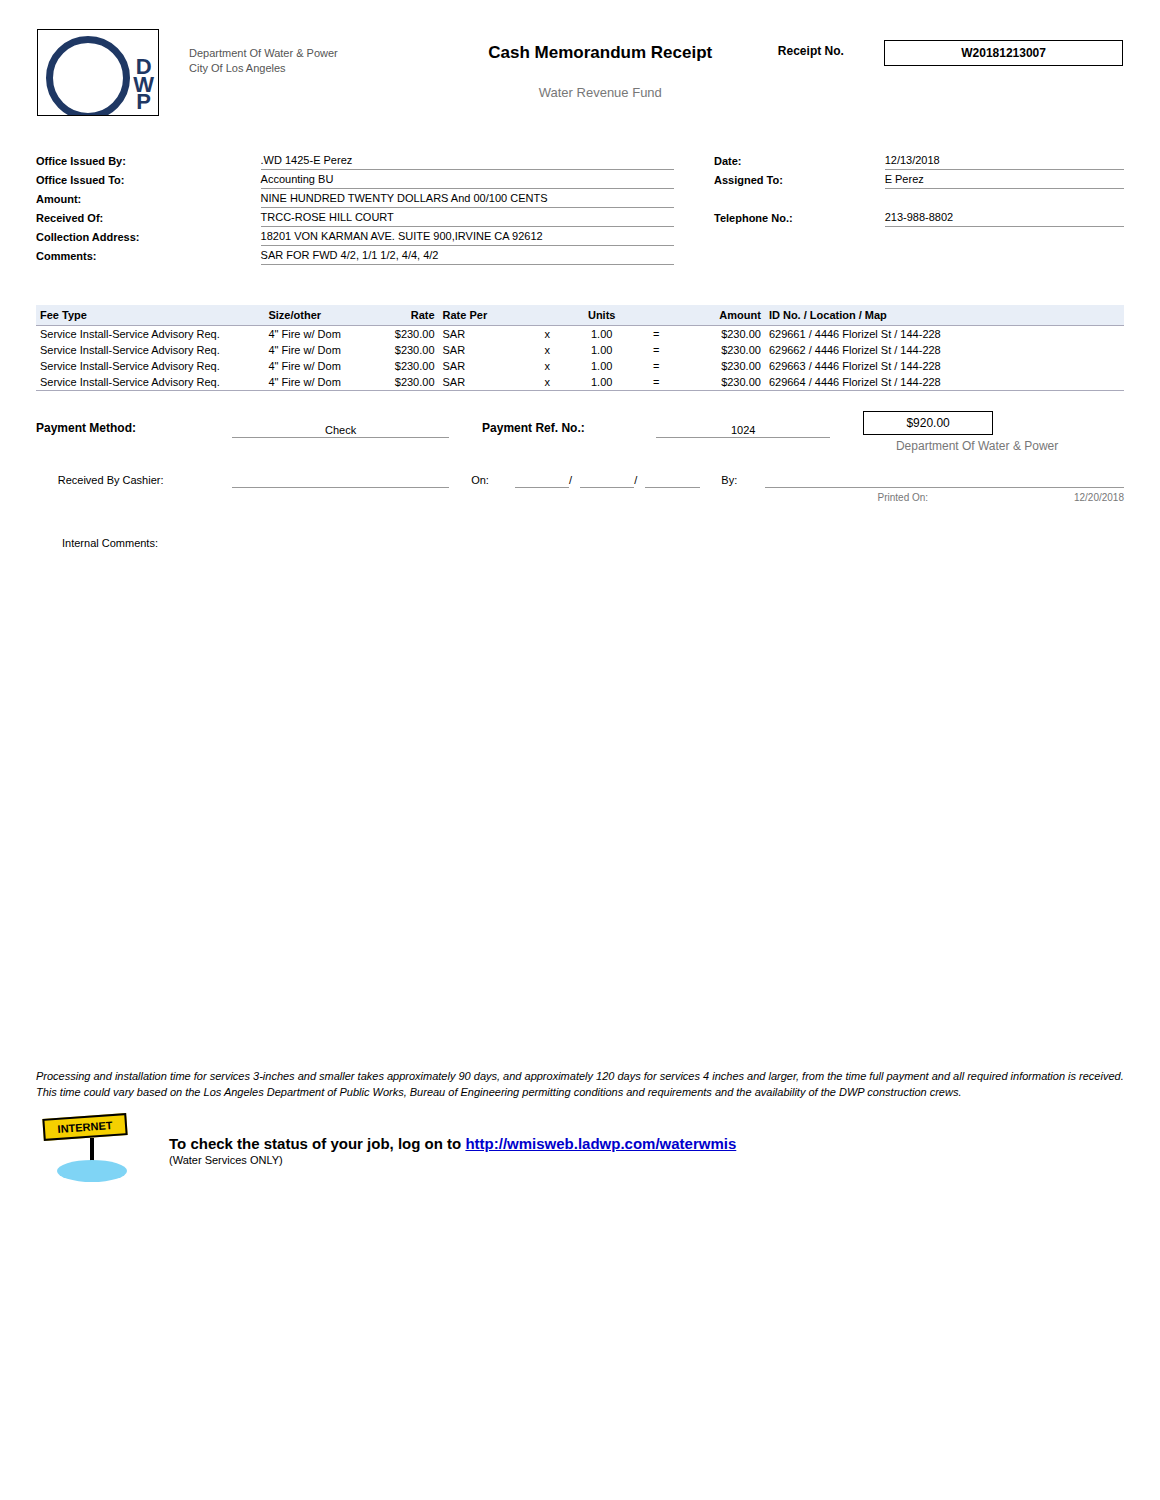| D W P | Department Of Water & Power City Of Los Angeles | Cash Memorandum Receipt Water Revenue Fund | Receipt No. | W20181213007 |
| Office Issued By: | .WD 1425-E Perez | | Date: | 12/13/2018 |
| Office Issued To: | Accounting BU | | Assigned To: | E Perez |
| Amount: | NINE HUNDRED TWENTY DOLLARS And 00/100 CENTS | | | |
| Received Of: | TRCC-ROSE HILL COURT | | Telephone No.: | 213-988-8802 |
| Collection Address: | 18201 VON KARMAN AVE. SUITE 900,IRVINE CA 92612 | | | |
| Comments: | SAR FOR FWD 4/2, 1/1 1/2, 4/4, 4/2 | | | |
| Fee Type | Size/other | Rate | Rate Per | | Units | | Amount | ID No. / Location / Map |
| --- | --- | --- | --- | --- | --- | --- | --- | --- |
| Service Install-Service Advisory Req. | 4" Fire w/ Dom | $230.00 | SAR | x | 1.00 | = | $230.00 | 629661 / 4446 Florizel St / 144-228 |
| Service Install-Service Advisory Req. | 4" Fire w/ Dom | $230.00 | SAR | x | 1.00 | = | $230.00 | 629662 / 4446 Florizel St / 144-228 |
| Service Install-Service Advisory Req. | 4" Fire w/ Dom | $230.00 | SAR | x | 1.00 | = | $230.00 | 629663 / 4446 Florizel St / 144-228 |
| Service Install-Service Advisory Req. | 4" Fire w/ Dom | $230.00 | SAR | x | 1.00 | = | $230.00 | 629664 / 4446 Florizel St / 144-228 |
| Payment Method: | Check | | Payment Ref. No.: | 1024 | | $920.00 | |
| | Department Of Water & Power |
| | Received By Cashier: | | | On: | | / | | / | | | By: | |
| / / Printed On: / 12/20/2018 / |
Internal Comments:
Processing and installation time for services 3-inches and smaller takes approximately 90 days, and approximately 120 days for services 4 inches and larger, from the time full payment and all required information is received. This time could vary based on the Los Angeles Department of Public Works, Bureau of Engineering permitting conditions and requirements and the availability of the DWP construction crews.
| INTERNET | To check the status of your job, log on to http://wmisweb.ladwp.com/waterwmis (Water Services ONLY) |